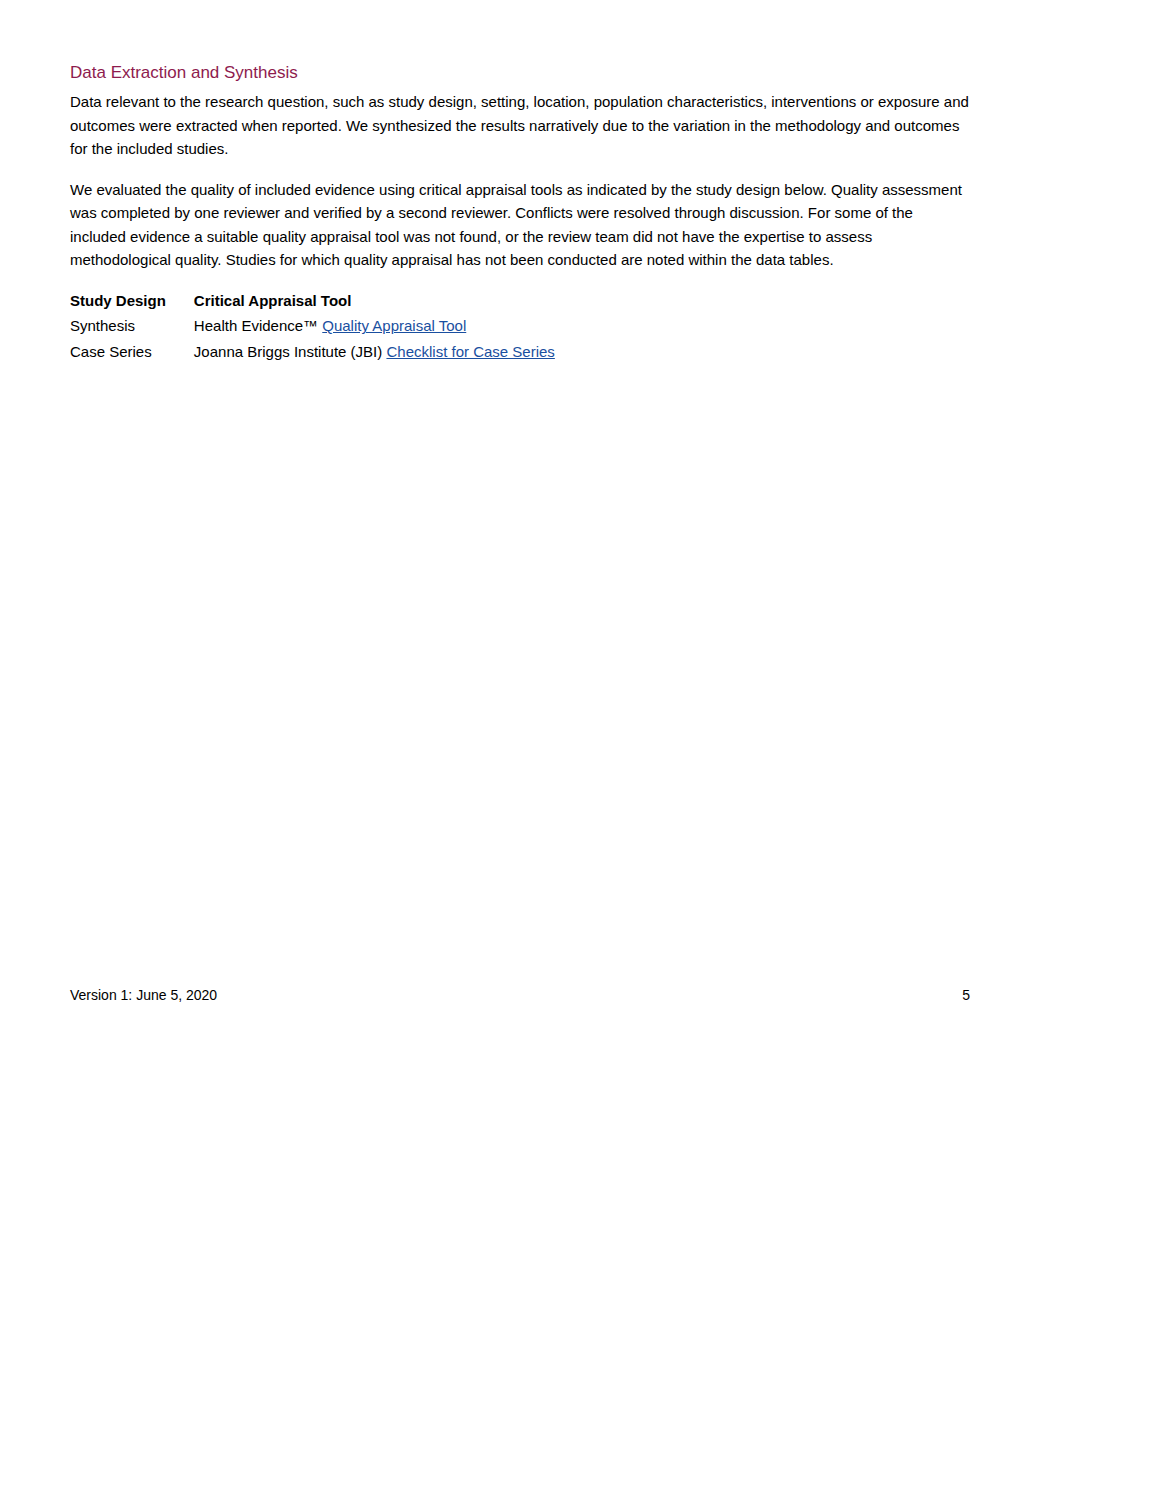Data Extraction and Synthesis
Data relevant to the research question, such as study design, setting, location, population characteristics, interventions or exposure and outcomes were extracted when reported. We synthesized the results narratively due to the variation in the methodology and outcomes for the included studies.
We evaluated the quality of included evidence using critical appraisal tools as indicated by the study design below. Quality assessment was completed by one reviewer and verified by a second reviewer. Conflicts were resolved through discussion. For some of the included evidence a suitable quality appraisal tool was not found, or the review team did not have the expertise to assess methodological quality. Studies for which quality appraisal has not been conducted are noted within the data tables.
| Study Design | Critical Appraisal Tool |
| --- | --- |
| Synthesis | Health Evidence™ Quality Appraisal Tool |
| Case Series | Joanna Briggs Institute (JBI) Checklist for Case Series |
Version 1: June 5, 2020 5